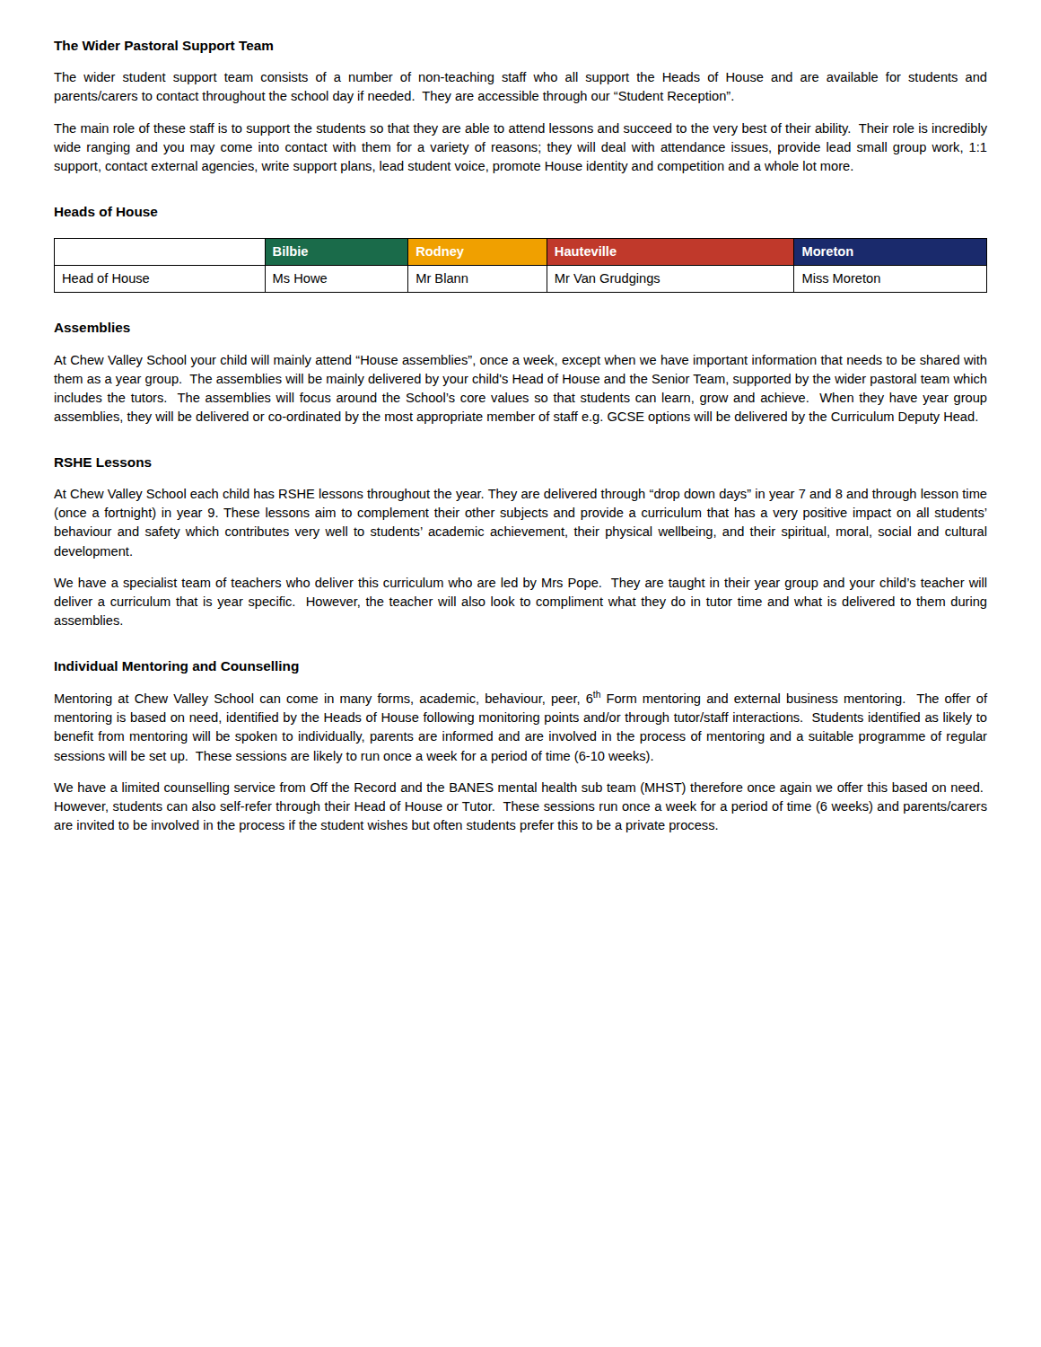The Wider Pastoral Support Team
The wider student support team consists of a number of non-teaching staff who all support the Heads of House and are available for students and parents/carers to contact throughout the school day if needed. They are accessible through our “Student Reception”.
The main role of these staff is to support the students so that they are able to attend lessons and succeed to the very best of their ability. Their role is incredibly wide ranging and you may come into contact with them for a variety of reasons; they will deal with attendance issues, provide lead small group work, 1:1 support, contact external agencies, write support plans, lead student voice, promote House identity and competition and a whole lot more.
Heads of House
| | Bilbie | Rodney | Hauteville | Moreton |
| Head of House | Ms Howe | Mr Blann | Mr Van Grudgings | Miss Moreton |
Assemblies
At Chew Valley School your child will mainly attend “House assemblies”, once a week, except when we have important information that needs to be shared with them as a year group. The assemblies will be mainly delivered by your child's Head of House and the Senior Team, supported by the wider pastoral team which includes the tutors. The assemblies will focus around the School’s core values so that students can learn, grow and achieve. When they have year group assemblies, they will be delivered or co-ordinated by the most appropriate member of staff e.g. GCSE options will be delivered by the Curriculum Deputy Head.
RSHE Lessons
At Chew Valley School each child has RSHE lessons throughout the year. They are delivered through “drop down days” in year 7 and 8 and through lesson time (once a fortnight) in year 9. These lessons aim to complement their other subjects and provide a curriculum that has a very positive impact on all students’ behaviour and safety which contributes very well to students’ academic achievement, their physical wellbeing, and their spiritual, moral, social and cultural development.
We have a specialist team of teachers who deliver this curriculum who are led by Mrs Pope. They are taught in their year group and your child’s teacher will deliver a curriculum that is year specific. However, the teacher will also look to compliment what they do in tutor time and what is delivered to them during assemblies.
Individual Mentoring and Counselling
Mentoring at Chew Valley School can come in many forms, academic, behaviour, peer, 6th Form mentoring and external business mentoring. The offer of mentoring is based on need, identified by the Heads of House following monitoring points and/or through tutor/staff interactions. Students identified as likely to benefit from mentoring will be spoken to individually, parents are informed and are involved in the process of mentoring and a suitable programme of regular sessions will be set up. These sessions are likely to run once a week for a period of time (6-10 weeks).
We have a limited counselling service from Off the Record and the BANES mental health sub team (MHST) therefore once again we offer this based on need. However, students can also self-refer through their Head of House or Tutor. These sessions run once a week for a period of time (6 weeks) and parents/carers are invited to be involved in the process if the student wishes but often students prefer this to be a private process.